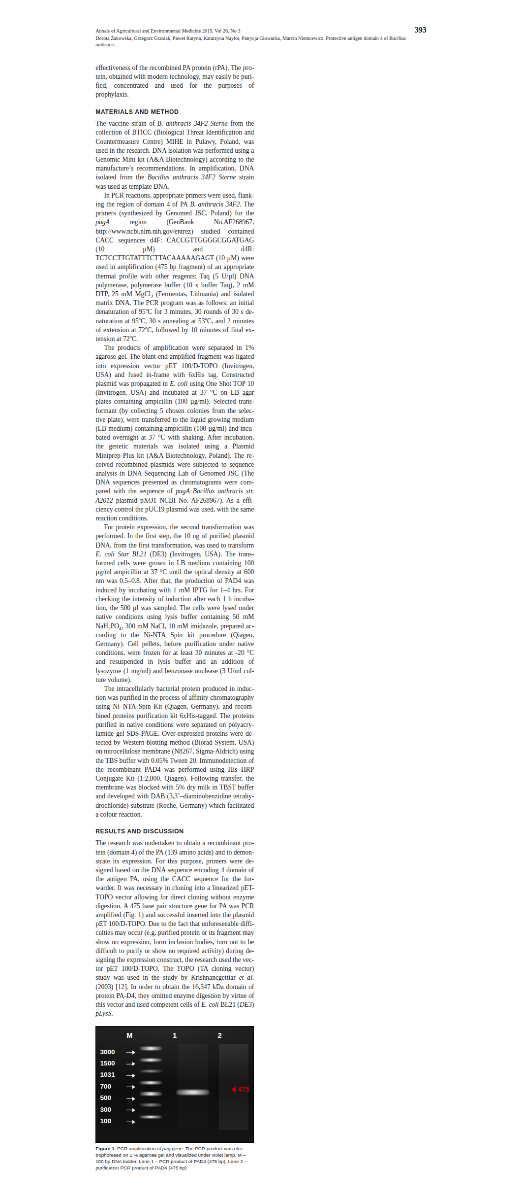Annals of Agricultural and Environmental Medicine 2019, Vol 26, No 3
393
Dorota Żakowska, Grzegorz Graniak, Paweł Rutyna, Katarzyna Naylor, Patrycja Głowacka, Marcin Niemcewicz. Protective antigen domain 4 of Bacillus anthracis…
effectiveness of the recombined PA protein (rPA). The protein, obtained with modern technology, may easily be purified, concentrated and used for the purposes of prophylaxis.
Materials and method
The vaccine strain of B. anthracis 34F2 Sterne from the collection of BTICC (Biological Threat Identification and Countermeasure Centre) MIHE in Pulawy, Poland, was used in the research. DNA isolation was performed using a Genomic Mini kit (A&A Biotechnology) according to the manufacture’s recommendations. In amplification, DNA isolated from the Bacillus anthracis 34F2 Sterne strain was used as template DNA.
In PCR reactions, appropriate primers were used, flanking the region of domain 4 of PA B. anthracis 34F2. The primers (synthesized by Genomed JSC, Poland) for the pagA region (GenBank No.AF268967, http://www.ncbi.nlm.nih.gov/entrez) studied contained CACC sequences d4F: CACCGTTGGGGCGGATGAG (10 µM) and d4R: TCTCCTTGTATTTCTTACAAAAAGAGT (10 µM) were used in amplification (475 bp fragment) of an appropriate thermal profile with other reagents: Taq (5 U/µl) DNA polymerase, polymerase buffer (10 x buffer Taq), 2 mM DTP, 25 mM MgCl2 (Fermentas, Lithuania) and isolated matrix DNA. The PCR program was as follows: an initial denaturation of 95ºC for 3 minutes, 30 rounds of 30 s denaturation at 95ºC, 30 s annealing at 53ºC, and 2 minutes of extension at 72ºC, followed by 10 minutes of final extension at 72ºC.
The products of amplification were separated in 1% agarose gel. The blunt-end amplified fragment was ligated into expression vector pET 100/D-TOPO (Invitrogen, USA) and fused in-frame with 6xHis tag. Constructed plasmid was propagated in E. coli using One Shot TOP 10 (Invitrogen, USA) and incubated at 37 °C on LB agar plates containing ampicillin (100 µg/ml). Selected transformant (by collecting 5 chosen colonies from the selective plate), were transferred to the liquid growing medium (LB medium) containing ampicillin (100 µg/ml) and incubated overnight at 37 °C with shaking. After incubation, the genetic materials was isolated using a Plasmid Miniprep Plus kit (A&A Biotechnology, Poland). The received recombined plasmids were subjected to sequence analysis in DNA Sequencing Lab of Genomed JSC (The DNA sequences presented as chromatograms were compared with the sequence of pagA Bacillus anthracis str. A2012 plasmid pXO1 NCBI No. AF268967). As a efficiency control the pUC19 plasmid was used, with the same reaction conditions.
For protein expression, the second transformation was performed. In the first step, the 10 ng of purified plasmid DNA, from the first transformation, was used to transform E. coli Star BL21 (DE3) (Invitrogen, USA). The transformed cells were grown in LB medium containing 100 µg/ml ampicillin at 37 °C until the optical density at 600 nm was 0.5–0.8. After that, the production of PAD4 was induced by incubating with 1 mM IPTG for 1–4 hrs. For checking the intensity of induction after each 1 h incubation, the 500 µl was sampled. The cells were lysed under native conditions using lysis buffer containing 50 mM NaH2PO4, 300 mM NaCl, 10 mM imidazole, prepared according to the Ni-NTA Spin kit procedure (Qiagen, Germany). Cell pellets, before purification under native conditions, were frozen for at least 30 minutes at -20 °C and resuspended in lysis buffer and an addition of lysozyme (1 mg/ml) and benzonase nuclease (3 U/ml culture volume).
The intracellularly bacterial protein produced in induction was purified in the process of affinity chromatography using Ni–NTA Spin Kit (Qiagen, Germany), and recombined proteins purification kit 6xHis-tagged. The proteins purified in native conditions were separated on polyacrylamide gel SDS-PAGE. Over-expressed proteins were detected by Western-blotting method (Biorad System, USA) on nitrocellulose membrane (N8267, Sigma-Aldrich) using the TBS buffer with 0.05% Tween 20. Immunodetection of the recombinant PAD4 was performed using His HRP Conjugate Kit (1:2,000, Qiagen). Following transfer, the membrane was blocked with 5% dry milk in TBST buffer and developed with DAB (3,3’–diaminobenzidine tetrahydrochloride) substrate (Roche, Germany) which facilitated a colour reaction.
Results and discussion
The research was undertaken to obtain a recombinant protein (domain 4) of the PA (139 amino acids) and to demonstrate its expression. For this purpose, primers were designed based on the DNA sequence encoding 4 domain of the antigen PA, using the CACC sequence for the forwarder. It was necessary in cloning into a linearized pET-TOPO vector allowing for direct cloning without enzyme digestion. A 475 base pair structure gene for PA was PCR amplified (Fig. 1) and successful inserted into the plasmid pET 100/D-TOPO. Due to the fact that unforeseeable difficulties may occur (e.g. purified protein or its fragment may show no expression, form inclusion bodies, turn out to be difficult to purify or show no required activity) during designing the expression construct, the research used the vector pET 100/D-TOPO. The TOPO (TA cloning vector) study was used in the study by Krishnancgettiar et al. (2003) [12]. In order to obtain the 16,347 kDa domain of protein PA-D4, they omitted enzyme digestion by virtue of this vector and used competent cells of E. coli BL21 (DE3) pLysS.
M 12
3000
1500
1031
700
500
300
100
475
Figure 1. PCR amplification of pag gene. The PCR product was electrophoresed on 1 % agarose gel and visualized under violet lamp. M – 100 bp DNA ladder, Lane 1 – PCR product of PAD4 (475 bp), Lane 2 – purification PCR product of PAD4 (475 bp)